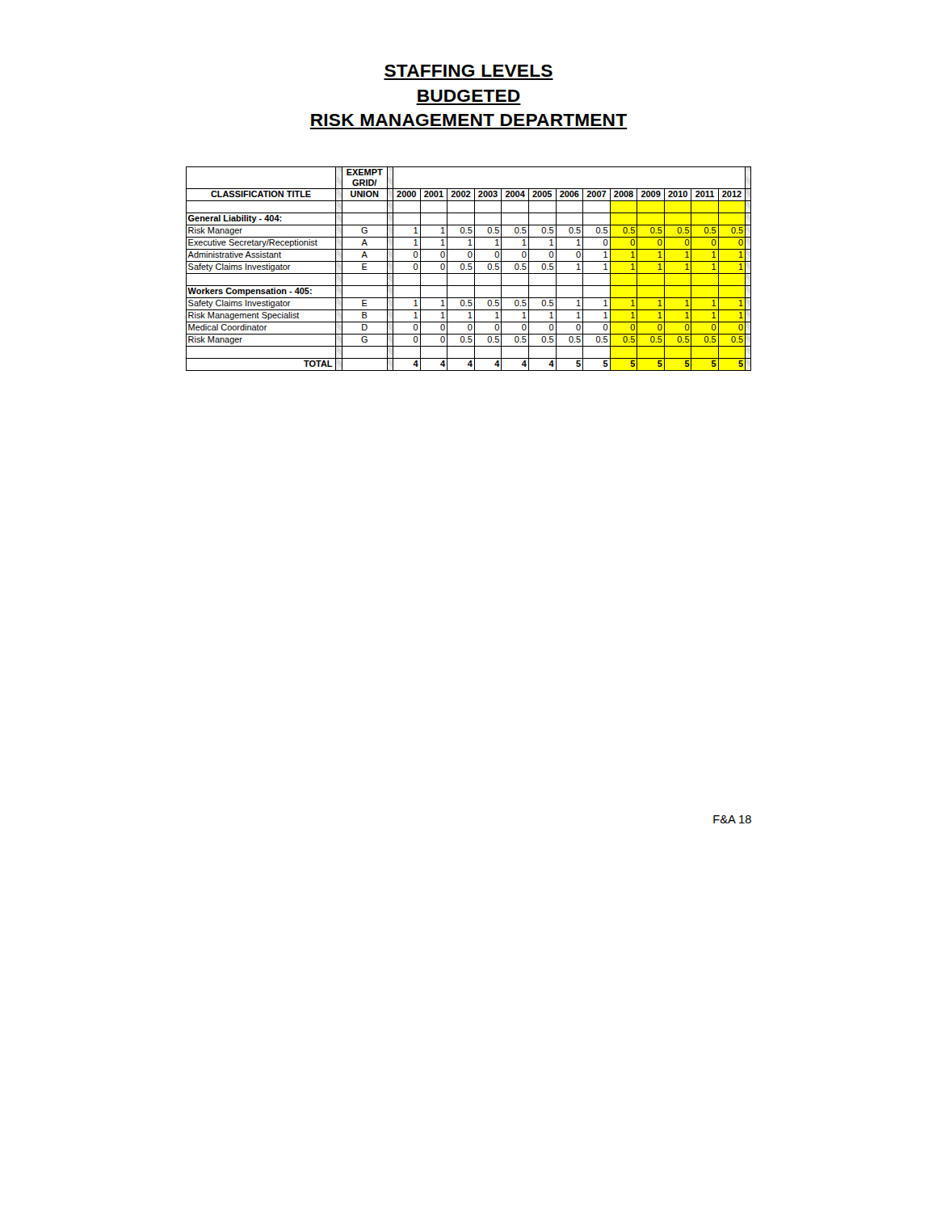STAFFING LEVELS BUDGETED RISK MANAGEMENT DEPARTMENT
| | | EXEMPT GRID/ | | | |
| CLASSIFICATION TITLE | | UNION | | 2000 | 2001 | 2002 | 2003 | 2004 | 2005 | 2006 | 2007 | 2008 | 2009 | 2010 | 2011 | 2012 | |
| General Liability - 404: | | | | | | | | | | | | | | | | | |
| Risk Manager | | G | | 1 | 1 | 0.5 | 0.5 | 0.5 | 0.5 | 0.5 | 0.5 | 0.5 | 0.5 | 0.5 | 0.5 | 0.5 | |
| Executive Secretary/Receptionist | | A | | 1 | 1 | 1 | 1 | 1 | 1 | 1 | 0 | 0 | 0 | 0 | 0 | 0 | |
| Administrative Assistant | | A | | 0 | 0 | 0 | 0 | 0 | 0 | 0 | 1 | 1 | 1 | 1 | 1 | 1 | |
| Safety Claims Investigator | | E | | 0 | 0 | 0.5 | 0.5 | 0.5 | 0.5 | 1 | 1 | 1 | 1 | 1 | 1 | 1 | |
| Workers Compensation - 405: | | | | | | | | | | | | | | | | | |
| Safety Claims Investigator | | E | | 1 | 1 | 0.5 | 0.5 | 0.5 | 0.5 | 1 | 1 | 1 | 1 | 1 | 1 | 1 | |
| Risk Management Specialist | | B | | 1 | 1 | 1 | 1 | 1 | 1 | 1 | 1 | 1 | 1 | 1 | 1 | 1 | |
| Medical Coordinator | | D | | 0 | 0 | 0 | 0 | 0 | 0 | 0 | 0 | 0 | 0 | 0 | 0 | 0 | |
| Risk Manager | | G | | 0 | 0 | 0.5 | 0.5 | 0.5 | 0.5 | 0.5 | 0.5 | 0.5 | 0.5 | 0.5 | 0.5 | 0.5 | |
| TOTAL | | | | 4 | 4 | 4 | 4 | 4 | 4 | 5 | 5 | 5 | 5 | 5 | 5 | 5 | |
F&A 18